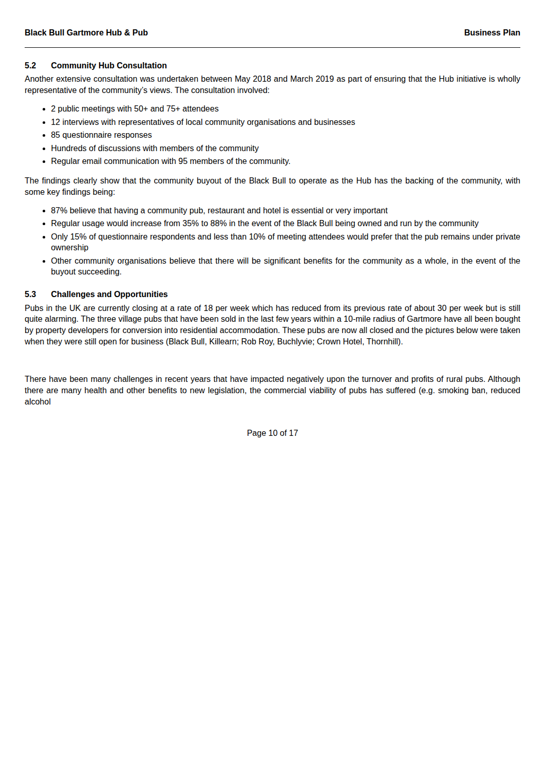Black Bull Gartmore Hub & Pub
Business Plan
5.2 Community Hub Consultation
Another extensive consultation was undertaken between May 2018 and March 2019 as part of ensuring that the Hub initiative is wholly representative of the community’s views. The consultation involved:
2 public meetings with 50+ and 75+ attendees
12 interviews with representatives of local community organisations and businesses
85 questionnaire responses
Hundreds of discussions with members of the community
Regular email communication with 95 members of the community.
The findings clearly show that the community buyout of the Black Bull to operate as the Hub has the backing of the community, with some key findings being:
87% believe that having a community pub, restaurant and hotel is essential or very important
Regular usage would increase from 35% to 88% in the event of the Black Bull being owned and run by the community
Only 15% of questionnaire respondents and less than 10% of meeting attendees would prefer that the pub remains under private ownership
Other community organisations believe that there will be significant benefits for the community as a whole, in the event of the buyout succeeding.
5.3 Challenges and Opportunities
Pubs in the UK are currently closing at a rate of 18 per week which has reduced from its previous rate of about 30 per week but is still quite alarming. The three village pubs that have been sold in the last few years within a 10-mile radius of Gartmore have all been bought by property developers for conversion into residential accommodation. These pubs are now all closed and the pictures below were taken when they were still open for business (Black Bull, Killearn; Rob Roy, Buchlyvie; Crown Hotel, Thornhill).
There have been many challenges in recent years that have impacted negatively upon the turnover and profits of rural pubs. Although there are many health and other benefits to new legislation, the commercial viability of pubs has suffered (e.g. smoking ban, reduced alcohol
Page 10 of 17